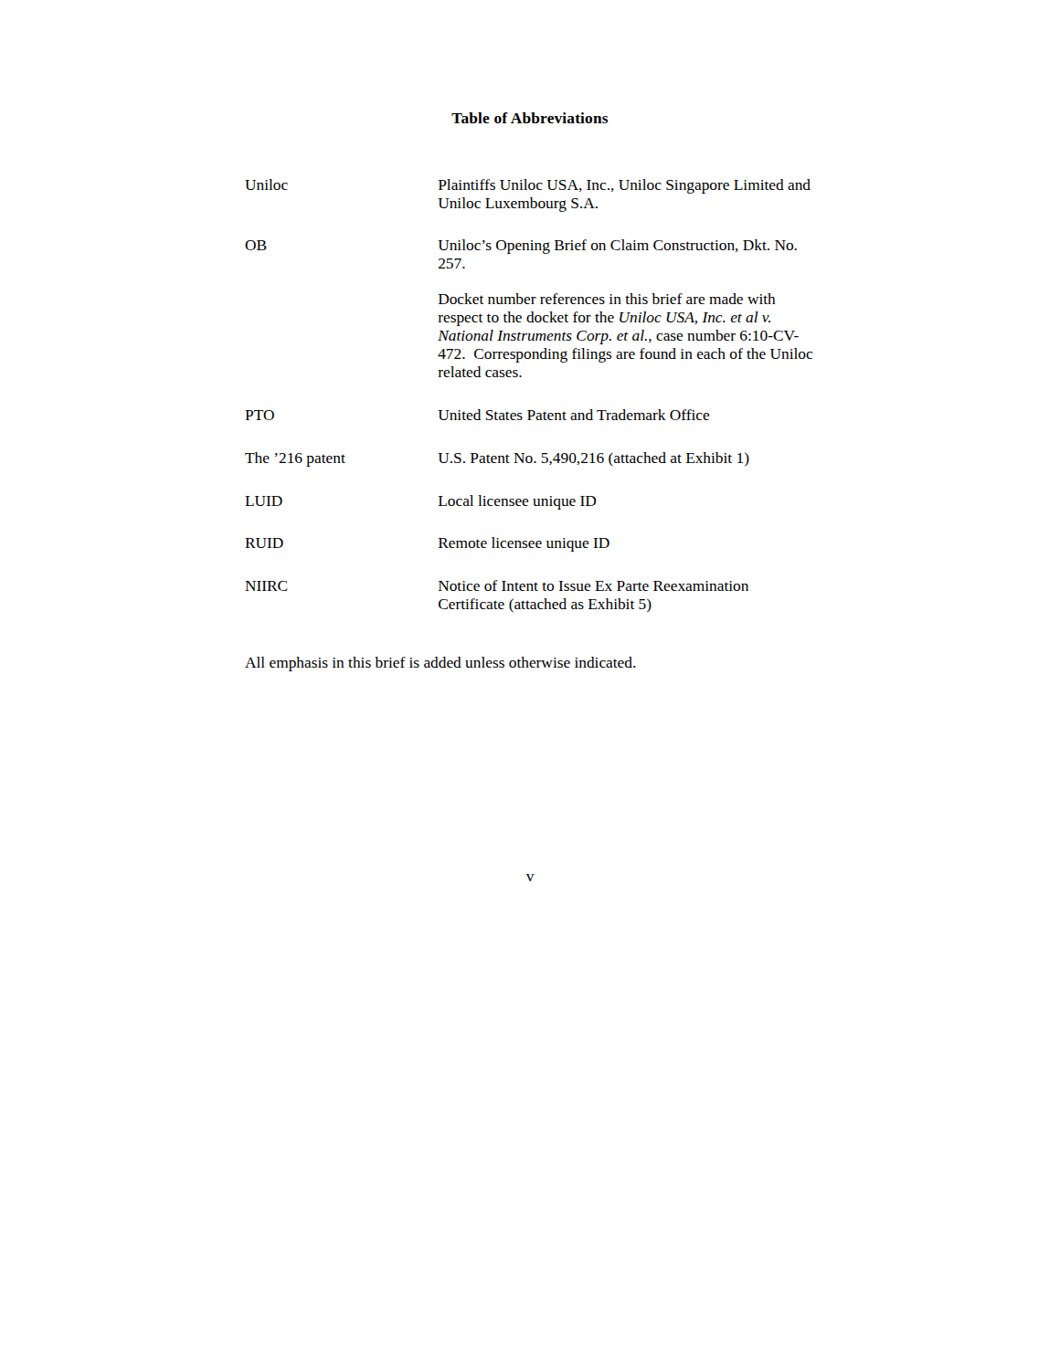Table of Abbreviations
| Uniloc | Plaintiffs Uniloc USA, Inc., Uniloc Singapore Limited and Uniloc Luxembourg S.A. |
| OB | Uniloc’s Opening Brief on Claim Construction, Dkt. No. 257. Docket number references in this brief are made with respect to the docket for the Uniloc USA, Inc. et al v. National Instruments Corp. et al. , case number 6:10-CV-472. Corresponding filings are found in each of the Uniloc related cases. |
| PTO | United States Patent and Trademark Office |
| The ’216 patent | U.S. Patent No. 5,490,216 (attached at Exhibit 1) |
| LUID | Local licensee unique ID |
| RUID | Remote licensee unique ID |
| NIIRC | Notice of Intent to Issue Ex Parte Reexamination Certificate (attached as Exhibit 5) |
All emphasis in this brief is added unless otherwise indicated.
v